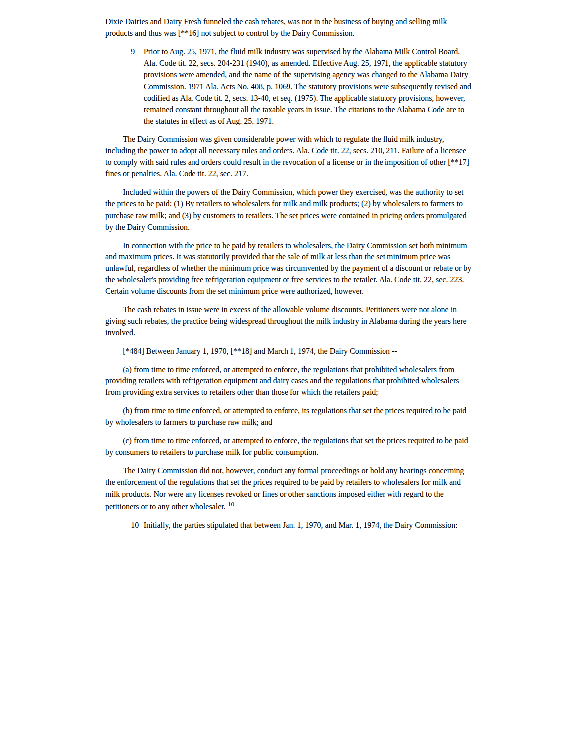Dixie Dairies and Dairy Fresh funneled the cash rebates, was not in the business of buying and selling milk products and thus was [**16] not subject to control by the Dairy Commission.
9 Prior to Aug. 25, 1971, the fluid milk industry was supervised by the Alabama Milk Control Board. Ala. Code tit. 22, secs. 204-231 (1940), as amended. Effective Aug. 25, 1971, the applicable statutory provisions were amended, and the name of the supervising agency was changed to the Alabama Dairy Commission. 1971 Ala. Acts No. 408, p. 1069. The statutory provisions were subsequently revised and codified as Ala. Code tit. 2, secs. 13-40, et seq. (1975). The applicable statutory provisions, however, remained constant throughout all the taxable years in issue. The citations to the Alabama Code are to the statutes in effect as of Aug. 25, 1971.
The Dairy Commission was given considerable power with which to regulate the fluid milk industry, including the power to adopt all necessary rules and orders. Ala. Code tit. 22, secs. 210, 211. Failure of a licensee to comply with said rules and orders could result in the revocation of a license or in the imposition of other [**17] fines or penalties. Ala. Code tit. 22, sec. 217.
Included within the powers of the Dairy Commission, which power they exercised, was the authority to set the prices to be paid: (1) By retailers to wholesalers for milk and milk products; (2) by wholesalers to farmers to purchase raw milk; and (3) by customers to retailers. The set prices were contained in pricing orders promulgated by the Dairy Commission.
In connection with the price to be paid by retailers to wholesalers, the Dairy Commission set both minimum and maximum prices. It was statutorily provided that the sale of milk at less than the set minimum price was unlawful, regardless of whether the minimum price was circumvented by the payment of a discount or rebate or by the wholesaler's providing free refrigeration equipment or free services to the retailer. Ala. Code tit. 22, sec. 223. Certain volume discounts from the set minimum price were authorized, however.
The cash rebates in issue were in excess of the allowable volume discounts. Petitioners were not alone in giving such rebates, the practice being widespread throughout the milk industry in Alabama during the years here involved.
[*484] Between January 1, 1970, [**18] and March 1, 1974, the Dairy Commission --
(a) from time to time enforced, or attempted to enforce, the regulations that prohibited wholesalers from providing retailers with refrigeration equipment and dairy cases and the regulations that prohibited wholesalers from providing extra services to retailers other than those for which the retailers paid;
(b) from time to time enforced, or attempted to enforce, its regulations that set the prices required to be paid by wholesalers to farmers to purchase raw milk; and
(c) from time to time enforced, or attempted to enforce, the regulations that set the prices required to be paid by consumers to retailers to purchase milk for public consumption.
The Dairy Commission did not, however, conduct any formal proceedings or hold any hearings concerning the enforcement of the regulations that set the prices required to be paid by retailers to wholesalers for milk and milk products. Nor were any licenses revoked or fines or other sanctions imposed either with regard to the petitioners or to any other wholesaler. 10
10 Initially, the parties stipulated that between Jan. 1, 1970, and Mar. 1, 1974, the Dairy Commission: